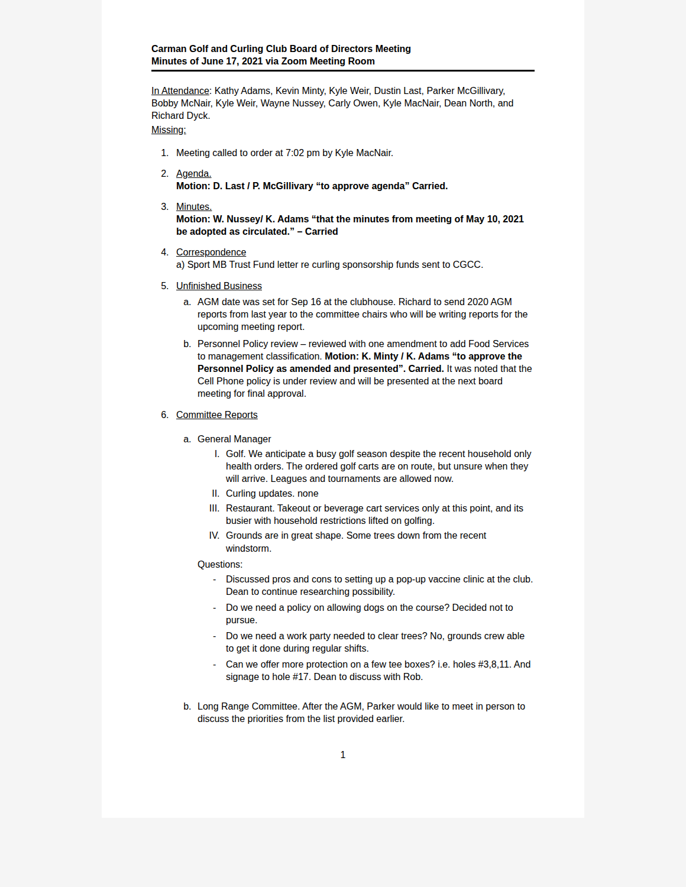Carman Golf and Curling Club Board of Directors Meeting Minutes of June 17, 2021 via Zoom Meeting Room
In Attendance: Kathy Adams, Kevin Minty, Kyle Weir, Dustin Last, Parker McGillivary, Bobby McNair, Kyle Weir, Wayne Nussey, Carly Owen, Kyle MacNair, Dean North, and Richard Dyck.
Missing:
Meeting called to order at 7:02 pm by Kyle MacNair.
Agenda.
Motion: D. Last / P. McGillivary “to approve agenda” Carried.
Minutes.
Motion: W. Nussey/ K. Adams “that the minutes from meeting of May 10, 2021 be adopted as circulated.” – Carried
Correspondence
a) Sport MB Trust Fund letter re curling sponsorship funds sent to CGCC.
Unfinished Business
AGM date was set for Sep 16 at the clubhouse. Richard to send 2020 AGM reports from last year to the committee chairs who will be writing reports for the upcoming meeting report.
Personnel Policy review – reviewed with one amendment to add Food Services to management classification. Motion: K. Minty / K. Adams “to approve the Personnel Policy as amended and presented”. Carried. It was noted that the Cell Phone policy is under review and will be presented at the next board meeting for final approval.
Committee Reports
General Manager
Golf. We anticipate a busy golf season despite the recent household only health orders. The ordered golf carts are on route, but unsure when they will arrive. Leagues and tournaments are allowed now.
Curling updates. none
Restaurant. Takeout or beverage cart services only at this point, and its busier with household restrictions lifted on golfing.
Grounds are in great shape. Some trees down from the recent windstorm.
Questions:
Discussed pros and cons to setting up a pop-up vaccine clinic at the club. Dean to continue researching possibility.
Do we need a policy on allowing dogs on the course? Decided not to pursue.
Do we need a work party needed to clear trees? No, grounds crew able to get it done during regular shifts.
Can we offer more protection on a few tee boxes? i.e. holes #3,8,11. And signage to hole #17. Dean to discuss with Rob.
Long Range Committee. After the AGM, Parker would like to meet in person to discuss the priorities from the list provided earlier.
1